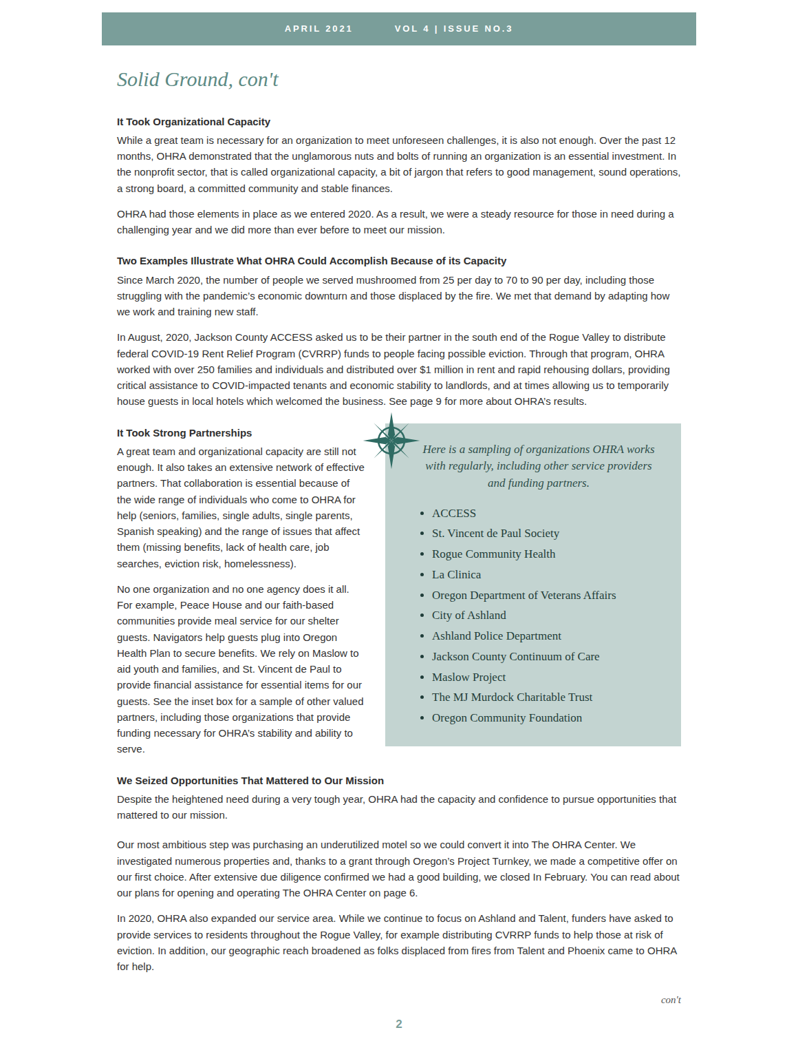April 2021 Vol 4 | Issue No.3
Solid Ground, con't
It Took Organizational Capacity
While a great team is necessary for an organization to meet unforeseen challenges, it is also not enough. Over the past 12 months, OHRA demonstrated that the unglamorous nuts and bolts of running an organization is an essential investment. In the nonprofit sector, that is called organizational capacity, a bit of jargon that refers to good management, sound operations, a strong board, a committed community and stable finances.
OHRA had those elements in place as we entered 2020. As a result, we were a steady resource for those in need during a challenging year and we did more than ever before to meet our mission.
Two Examples Illustrate What OHRA Could Accomplish Because of its Capacity
Since March 2020, the number of people we served mushroomed from 25 per day to 70 to 90 per day, including those struggling with the pandemic’s economic downturn and those displaced by the fire. We met that demand by adapting how we work and training new staff.
In August, 2020, Jackson County ACCESS asked us to be their partner in the south end of the Rogue Valley to distribute federal COVID-19 Rent Relief Program (CVRRP) funds to people facing possible eviction. Through that program, OHRA worked with over 250 families and individuals and distributed over $1 million in rent and rapid rehousing dollars, providing critical assistance to COVID-impacted tenants and economic stability to landlords, and at times allowing us to temporarily house guests in local hotels which welcomed the business. See page 9 for more about OHRA’s results.
Here is a sampling of organizations OHRA works with regularly, including other service providers and funding partners.
ACCESS
St. Vincent de Paul Society
Rogue Community Health
La Clinica
Oregon Department of Veterans Affairs
City of Ashland
Ashland Police Department
Jackson County Continuum of Care
Maslow Project
The MJ Murdock Charitable Trust
Oregon Community Foundation
It Took Strong Partnerships
A great team and organizational capacity are still not enough. It also takes an extensive network of effective partners. That collaboration is essential because of the wide range of individuals who come to OHRA for help (seniors, families, single adults, single parents, Spanish speaking) and the range of issues that affect them (missing benefits, lack of health care, job searches, eviction risk, homelessness).
No one organization and no one agency does it all. For example, Peace House and our faith-based communities provide meal service for our shelter guests. Navigators help guests plug into Oregon Health Plan to secure benefits. We rely on Maslow to aid youth and families, and St. Vincent de Paul to provide financial assistance for essential items for our guests. See the inset box for a sample of other valued partners, including those organizations that provide funding necessary for OHRA’s stability and ability to serve.
We Seized Opportunities That Mattered to Our Mission
Despite the heightened need during a very tough year, OHRA had the capacity and confidence to pursue opportunities that mattered to our mission.
Our most ambitious step was purchasing an underutilized motel so we could convert it into The OHRA Center. We investigated numerous properties and, thanks to a grant through Oregon’s Project Turnkey, we made a competitive offer on our first choice. After extensive due diligence confirmed we had a good building, we closed In February. You can read about our plans for opening and operating The OHRA Center on page 6.
In 2020, OHRA also expanded our service area. While we continue to focus on Ashland and Talent, funders have asked to provide services to residents throughout the Rogue Valley, for example distributing CVRRP funds to help those at risk of eviction. In addition, our geographic reach broadened as folks displaced from fires from Talent and Phoenix came to OHRA for help.
con't
2